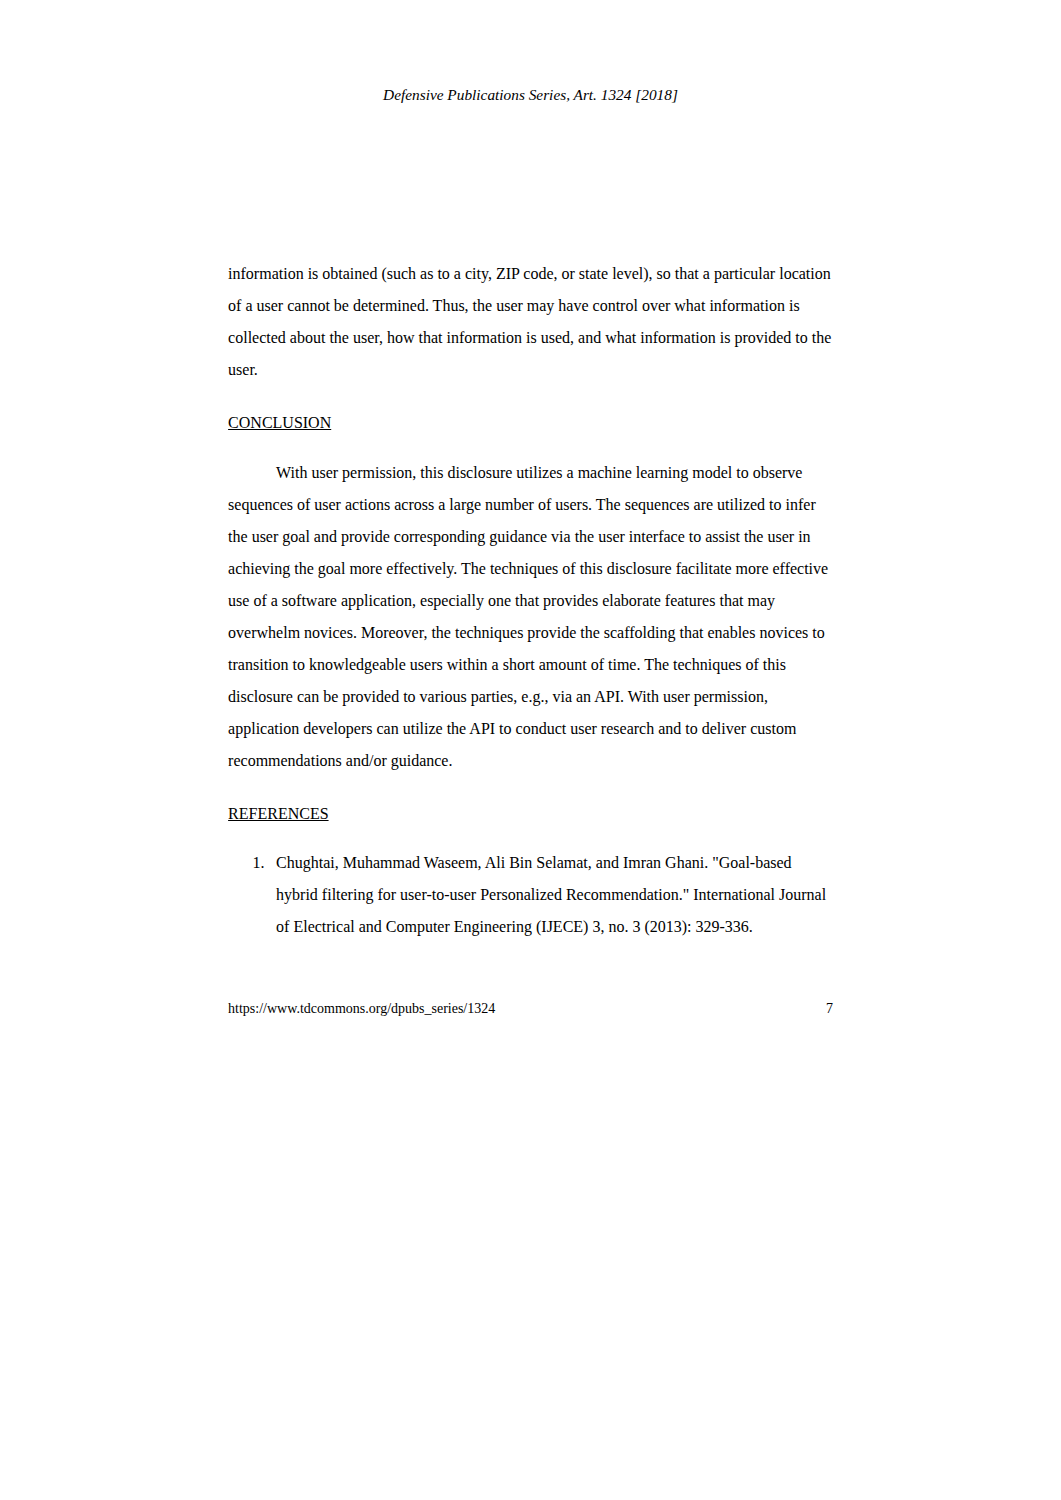Defensive Publications Series, Art. 1324 [2018]
information is obtained (such as to a city, ZIP code, or state level), so that a particular location of a user cannot be determined. Thus, the user may have control over what information is collected about the user, how that information is used, and what information is provided to the user.
CONCLUSION
With user permission, this disclosure utilizes a machine learning model to observe sequences of user actions across a large number of users. The sequences are utilized to infer the user goal and provide corresponding guidance via the user interface to assist the user in achieving the goal more effectively. The techniques of this disclosure facilitate more effective use of a software application, especially one that provides elaborate features that may overwhelm novices. Moreover, the techniques provide the scaffolding that enables novices to transition to knowledgeable users within a short amount of time. The techniques of this disclosure can be provided to various parties, e.g., via an API. With user permission, application developers can utilize the API to conduct user research and to deliver custom recommendations and/or guidance.
REFERENCES
Chughtai, Muhammad Waseem, Ali Bin Selamat, and Imran Ghani. "Goal-based hybrid filtering for user-to-user Personalized Recommendation." International Journal of Electrical and Computer Engineering (IJECE) 3, no. 3 (2013): 329-336.
https://www.tdcommons.org/dpubs_series/1324 7